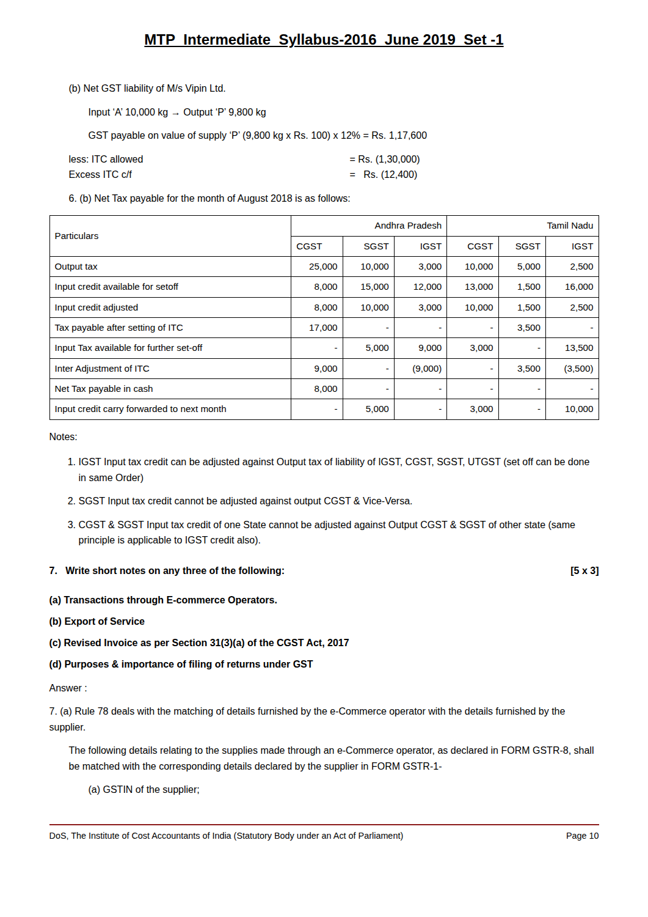MTP_Intermediate_Syllabus-2016_June 2019_Set -1
(b) Net GST liability of M/s Vipin Ltd.
Input ‘A’ 10,000 kg → Output ‘P’ 9,800 kg
GST payable on value of supply ‘P’ (9,800 kg x Rs. 100) x 12% = Rs. 1,17,600
less: ITC allowed = Rs. (1,30,000)
Excess ITC c/f = Rs. (12,400)
6. (b) Net Tax payable for the month of August 2018 is as follows:
| Particulars | Andhra Pradesh | Tamil Nadu |
| --- | --- | --- |
| CGST | SGST | IGST | CGST | SGST | IGST |
| Output tax | 25,000 | 10,000 | 3,000 | 10,000 | 5,000 | 2,500 |
| Input credit available for setoff | 8,000 | 15,000 | 12,000 | 13,000 | 1,500 | 16,000 |
| Input credit adjusted | 8,000 | 10,000 | 3,000 | 10,000 | 1,500 | 2,500 |
| Tax payable after setting of ITC | 17,000 | - | - | - | 3,500 | - |
| Input Tax available for further set-off | - | 5,000 | 9,000 | 3,000 | - | 13,500 |
| Inter Adjustment of ITC | 9,000 | - | (9,000) | - | 3,500 | (3,500) |
| Net Tax payable in cash | 8,000 | - | - | - | - | - |
| Input credit carry forwarded to next month | - | 5,000 | - | 3,000 | - | 10,000 |
Notes:
IGST Input tax credit can be adjusted against Output tax of liability of IGST, CGST, SGST, UTGST (set off can be done in same Order)
SGST Input tax credit cannot be adjusted against output CGST & Vice-Versa.
CGST & SGST Input tax credit of one State cannot be adjusted against Output CGST & SGST of other state (same principle is applicable to IGST credit also).
7. Write short notes on any three of the following: [5 x 3]
(a) Transactions through E-commerce Operators.
(b) Export of Service
(c) Revised Invoice as per Section 31(3)(a) of the CGST Act, 2017
(d) Purposes & importance of filing of returns under GST
Answer :
7. (a) Rule 78 deals with the matching of details furnished by the e-Commerce operator with the details furnished by the supplier.
The following details relating to the supplies made through an e-Commerce operator, as declared in FORM GSTR-8, shall be matched with the corresponding details declared by the supplier in FORM GSTR-1-
(a) GSTIN of the supplier;
DoS, The Institute of Cost Accountants of India (Statutory Body under an Act of Parliament) Page 10